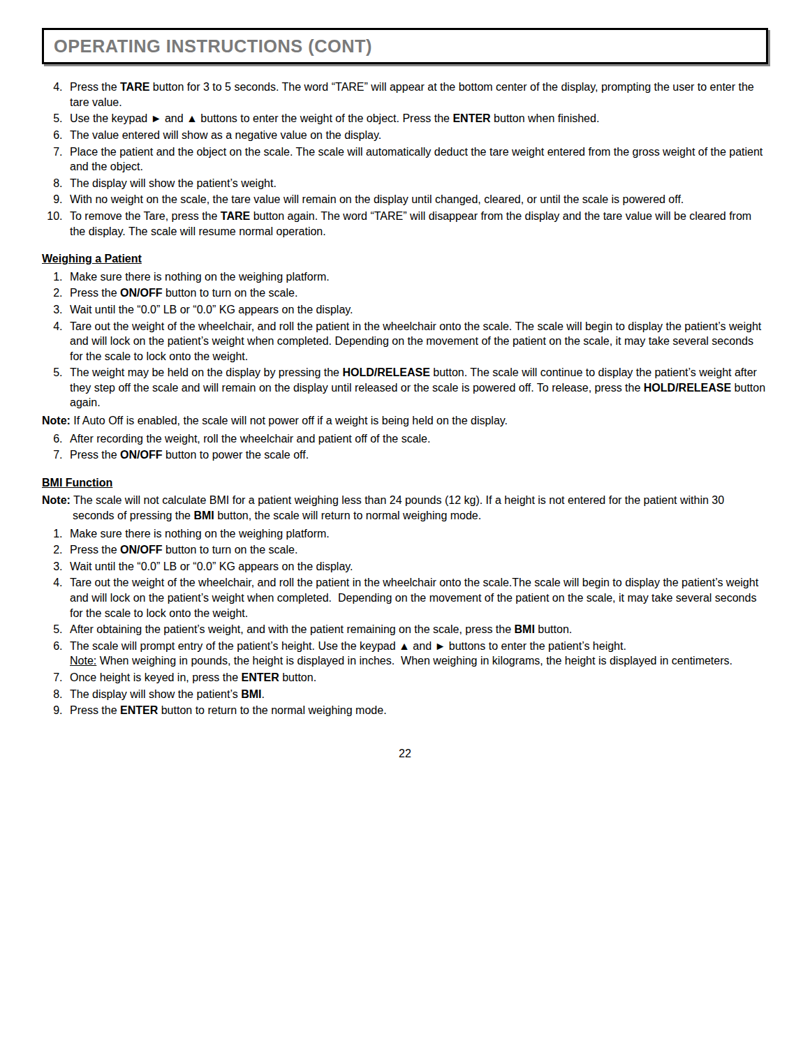OPERATING INSTRUCTIONS (CONT)
Press the TARE button for 3 to 5 seconds. The word “TARE” will appear at the bottom center of the display, prompting the user to enter the tare value.
Use the keypad ► and ▲ buttons to enter the weight of the object. Press the ENTER button when finished.
The value entered will show as a negative value on the display.
Place the patient and the object on the scale. The scale will automatically deduct the tare weight entered from the gross weight of the patient and the object.
The display will show the patient’s weight.
With no weight on the scale, the tare value will remain on the display until changed, cleared, or until the scale is powered off.
To remove the Tare, press the TARE button again. The word “TARE” will disappear from the display and the tare value will be cleared from the display. The scale will resume normal operation.
Weighing a Patient
Make sure there is nothing on the weighing platform.
Press the ON/OFF button to turn on the scale.
Wait until the “0.0” LB or “0.0” KG appears on the display.
Tare out the weight of the wheelchair, and roll the patient in the wheelchair onto the scale. The scale will begin to display the patient’s weight and will lock on the patient’s weight when completed. Depending on the movement of the patient on the scale, it may take several seconds for the scale to lock onto the weight.
The weight may be held on the display by pressing the HOLD/RELEASE button. The scale will continue to display the patient’s weight after they step off the scale and will remain on the display until released or the scale is powered off. To release, press the HOLD/RELEASE button again.
Note: If Auto Off is enabled, the scale will not power off if a weight is being held on the display.
After recording the weight, roll the wheelchair and patient off of the scale.
Press the ON/OFF button to power the scale off.
BMI Function
Note: The scale will not calculate BMI for a patient weighing less than 24 pounds (12 kg). If a height is not entered for the patient within 30 seconds of pressing the BMI button, the scale will return to normal weighing mode.
Make sure there is nothing on the weighing platform.
Press the ON/OFF button to turn on the scale.
Wait until the “0.0” LB or “0.0” KG appears on the display.
Tare out the weight of the wheelchair, and roll the patient in the wheelchair onto the scale.The scale will begin to display the patient’s weight and will lock on the patient’s weight when completed. Depending on the movement of the patient on the scale, it may take several seconds for the scale to lock onto the weight.
After obtaining the patient’s weight, and with the patient remaining on the scale, press the BMI button.
The scale will prompt entry of the patient’s height. Use the keypad ▲ and ► buttons to enter the patient’s height.
Note: When weighing in pounds, the height is displayed in inches. When weighing in kilograms, the height is displayed in centimeters.
Once height is keyed in, press the ENTER button.
The display will show the patient’s BMI.
Press the ENTER button to return to the normal weighing mode.
22